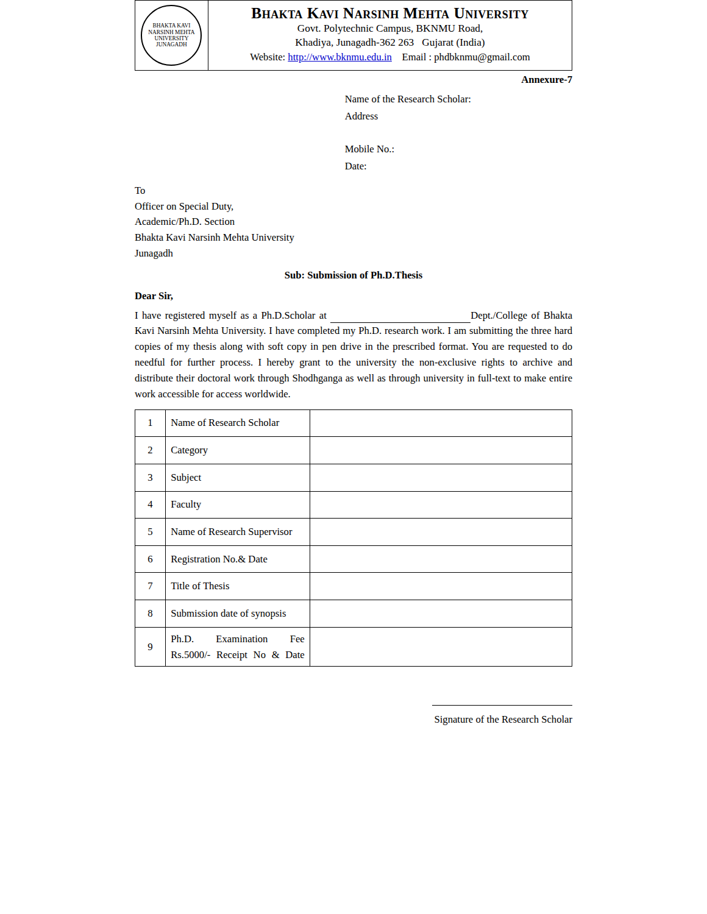BHAKTA KAVI
NARSINH MEHTA
UNIVERSITY
JUNAGADH
Bhakta Kavi Narsinh Mehta University
Govt. Polytechnic Campus, BKNMU Road,
Khadiya, Junagadh-362 263 Gujarat (India)
Website: http://www.bknmu.edu.in Email : phdbknmu@gmail.com
Annexure-7
Name of the Research Scholar:
Address
Mobile No.:
Date:
To
Officer on Special Duty,
Academic/Ph.D. Section
Bhakta Kavi Narsinh Mehta University
Junagadh
Sub: Submission of Ph.D.Thesis
Dear Sir,
I have registered myself as a Ph.D.Scholar at Dept./College of Bhakta Kavi Narsinh Mehta University. I have completed my Ph.D. research work. I am submitting the three hard copies of my thesis along with soft copy in pen drive in the prescribed format. You are requested to do needful for further process. I hereby grant to the university the non-exclusive rights to archive and distribute their doctoral work through Shodhganga as well as through university in full-text to make entire work accessible for access worldwide.
| 1 | Name of Research Scholar | |
| 2 | Category | |
| 3 | Subject | |
| 4 | Faculty | |
| 5 | Name of Research Supervisor | |
| 6 | Registration No.& Date | |
| 7 | Title of Thesis | |
| 8 | Submission date of synopsis | |
| 9 | Ph.D. Examination Fee Rs.5000/- Receipt No & Date | |
Signature of the Research Scholar